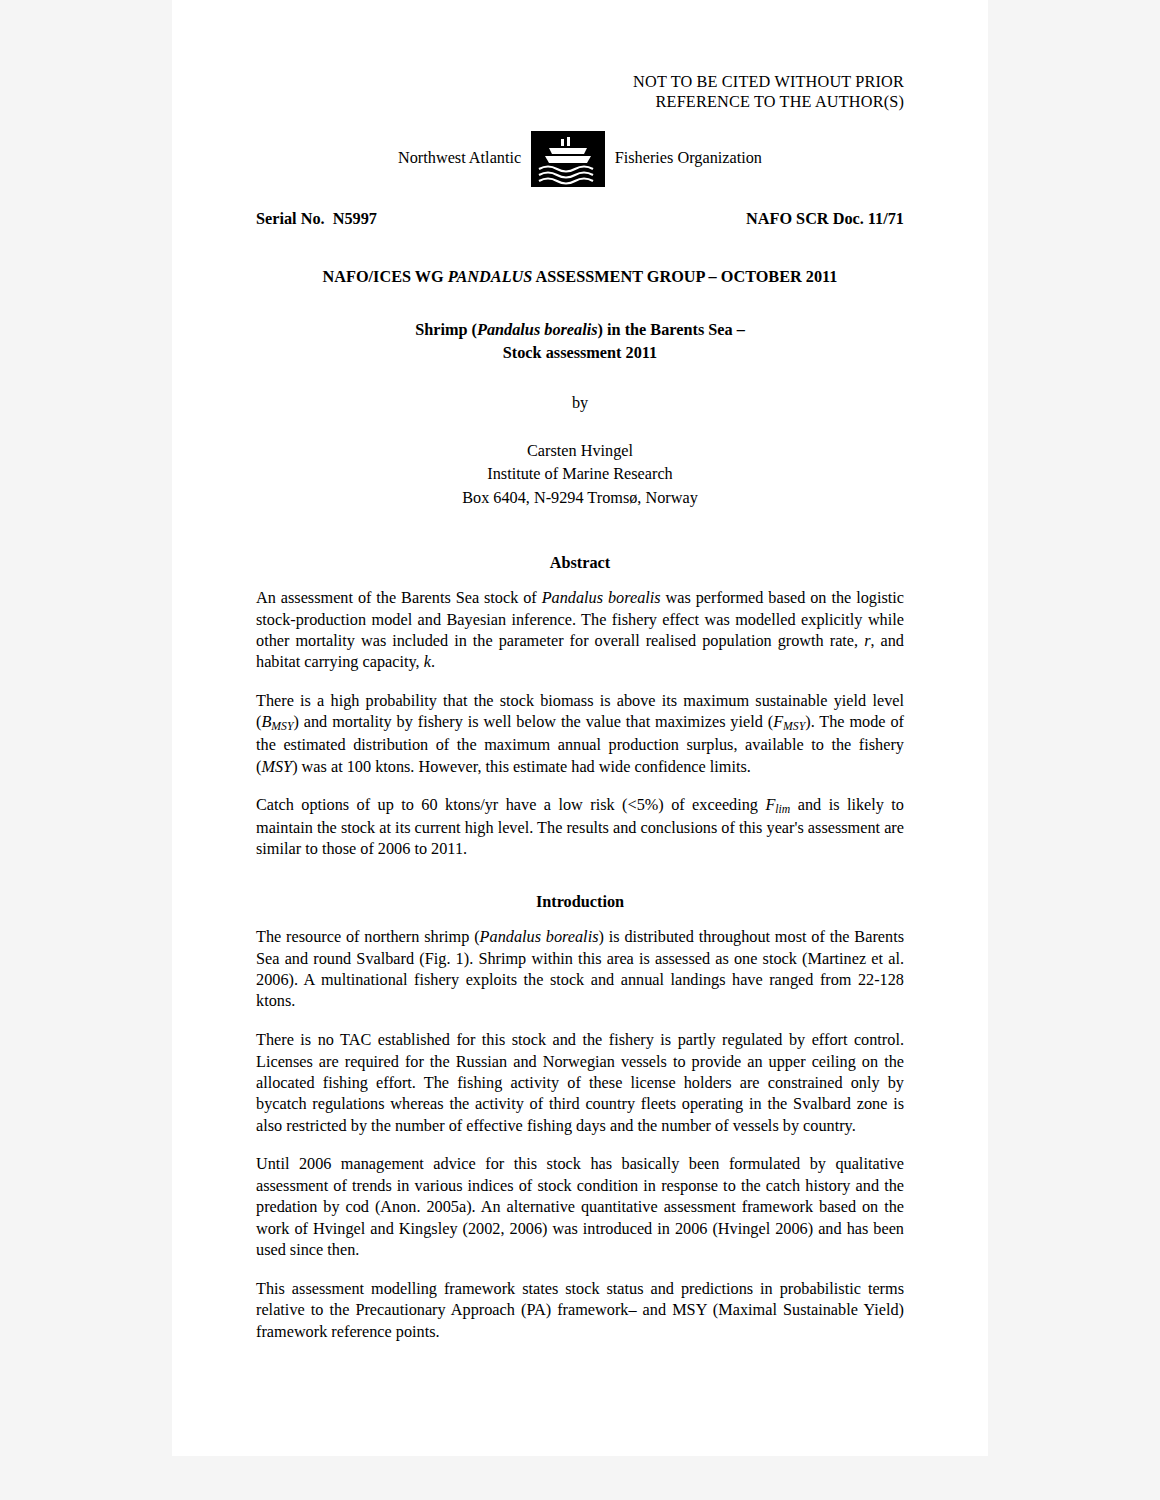NOT TO BE CITED WITHOUT PRIOR
REFERENCE TO THE AUTHOR(S)
Northwest Atlantic Fisheries Organization
Serial No. N5997 NAFO SCR Doc. 11/71
NAFO/ICES WG PANDALUS ASSESSMENT GROUP – OCTOBER 2011
Shrimp (Pandalus borealis) in the Barents Sea –
Stock assessment 2011
by
Carsten Hvingel
Institute of Marine Research
Box 6404, N-9294 Tromsø, Norway
Abstract
An assessment of the Barents Sea stock of Pandalus borealis was performed based on the logistic stock-production model and Bayesian inference. The fishery effect was modelled explicitly while other mortality was included in the parameter for overall realised population growth rate, r, and habitat carrying capacity, k.
There is a high probability that the stock biomass is above its maximum sustainable yield level (BMSY) and mortality by fishery is well below the value that maximizes yield (FMSY). The mode of the estimated distribution of the maximum annual production surplus, available to the fishery (MSY) was at 100 ktons. However, this estimate had wide confidence limits.
Catch options of up to 60 ktons/yr have a low risk (<5%) of exceeding Flim and is likely to maintain the stock at its current high level. The results and conclusions of this year's assessment are similar to those of 2006 to 2011.
Introduction
The resource of northern shrimp (Pandalus borealis) is distributed throughout most of the Barents Sea and round Svalbard (Fig. 1). Shrimp within this area is assessed as one stock (Martinez et al. 2006). A multinational fishery exploits the stock and annual landings have ranged from 22-128 ktons.
There is no TAC established for this stock and the fishery is partly regulated by effort control. Licenses are required for the Russian and Norwegian vessels to provide an upper ceiling on the allocated fishing effort. The fishing activity of these license holders are constrained only by bycatch regulations whereas the activity of third country fleets operating in the Svalbard zone is also restricted by the number of effective fishing days and the number of vessels by country.
Until 2006 management advice for this stock has basically been formulated by qualitative assessment of trends in various indices of stock condition in response to the catch history and the predation by cod (Anon. 2005a). An alternative quantitative assessment framework based on the work of Hvingel and Kingsley (2002, 2006) was introduced in 2006 (Hvingel 2006) and has been used since then.
This assessment modelling framework states stock status and predictions in probabilistic terms relative to the Precautionary Approach (PA) framework– and MSY (Maximal Sustainable Yield) framework reference points.